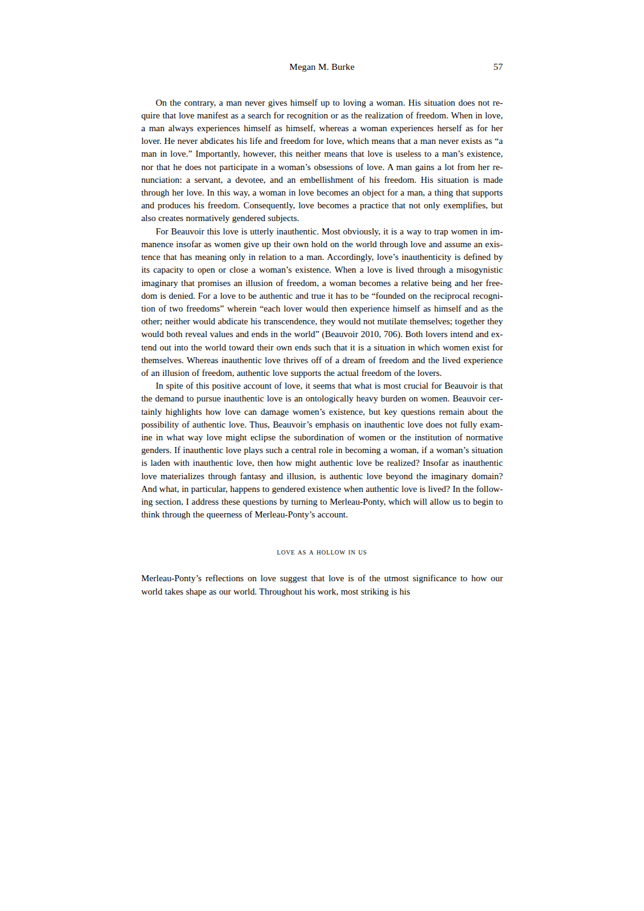Megan M. Burke 57
On the contrary, a man never gives himself up to loving a woman. His situation does not require that love manifest as a search for recognition or as the realization of freedom. When in love, a man always experiences himself as himself, whereas a woman experiences herself as for her lover. He never abdicates his life and freedom for love, which means that a man never exists as “a man in love.” Importantly, however, this neither means that love is useless to a man’s existence, nor that he does not participate in a woman’s obsessions of love. A man gains a lot from her renunciation: a servant, a devotee, and an embellishment of his freedom. His situation is made through her love. In this way, a woman in love becomes an object for a man, a thing that supports and produces his freedom. Consequently, love becomes a practice that not only exemplifies, but also creates normatively gendered subjects.
For Beauvoir this love is utterly inauthentic. Most obviously, it is a way to trap women in immanence insofar as women give up their own hold on the world through love and assume an existence that has meaning only in relation to a man. Accordingly, love’s inauthenticity is defined by its capacity to open or close a woman’s existence. When a love is lived through a misogynistic imaginary that promises an illusion of freedom, a woman becomes a relative being and her freedom is denied. For a love to be authentic and true it has to be “founded on the reciprocal recognition of two freedoms” wherein “each lover would then experience himself as himself and as the other; neither would abdicate his transcendence, they would not mutilate themselves; together they would both reveal values and ends in the world” (Beauvoir 2010, 706). Both lovers intend and extend out into the world toward their own ends such that it is a situation in which women exist for themselves. Whereas inauthentic love thrives off of a dream of freedom and the lived experience of an illusion of freedom, authentic love supports the actual freedom of the lovers.
In spite of this positive account of love, it seems that what is most crucial for Beauvoir is that the demand to pursue inauthentic love is an ontologically heavy burden on women. Beauvoir certainly highlights how love can damage women’s existence, but key questions remain about the possibility of authentic love. Thus, Beauvoir’s emphasis on inauthentic love does not fully examine in what way love might eclipse the subordination of women or the institution of normative genders. If inauthentic love plays such a central role in becoming a woman, if a woman’s situation is laden with inauthentic love, then how might authentic love be realized? Insofar as inauthentic love materializes through fantasy and illusion, is authentic love beyond the imaginary domain? And what, in particular, happens to gendered existence when authentic love is lived? In the following section, I address these questions by turning to Merleau-Ponty, which will allow us to begin to think through the queerness of Merleau-Ponty’s account.
Love as a Hollow in Us
Merleau-Ponty’s reflections on love suggest that love is of the utmost significance to how our world takes shape as our world. Throughout his work, most striking is his